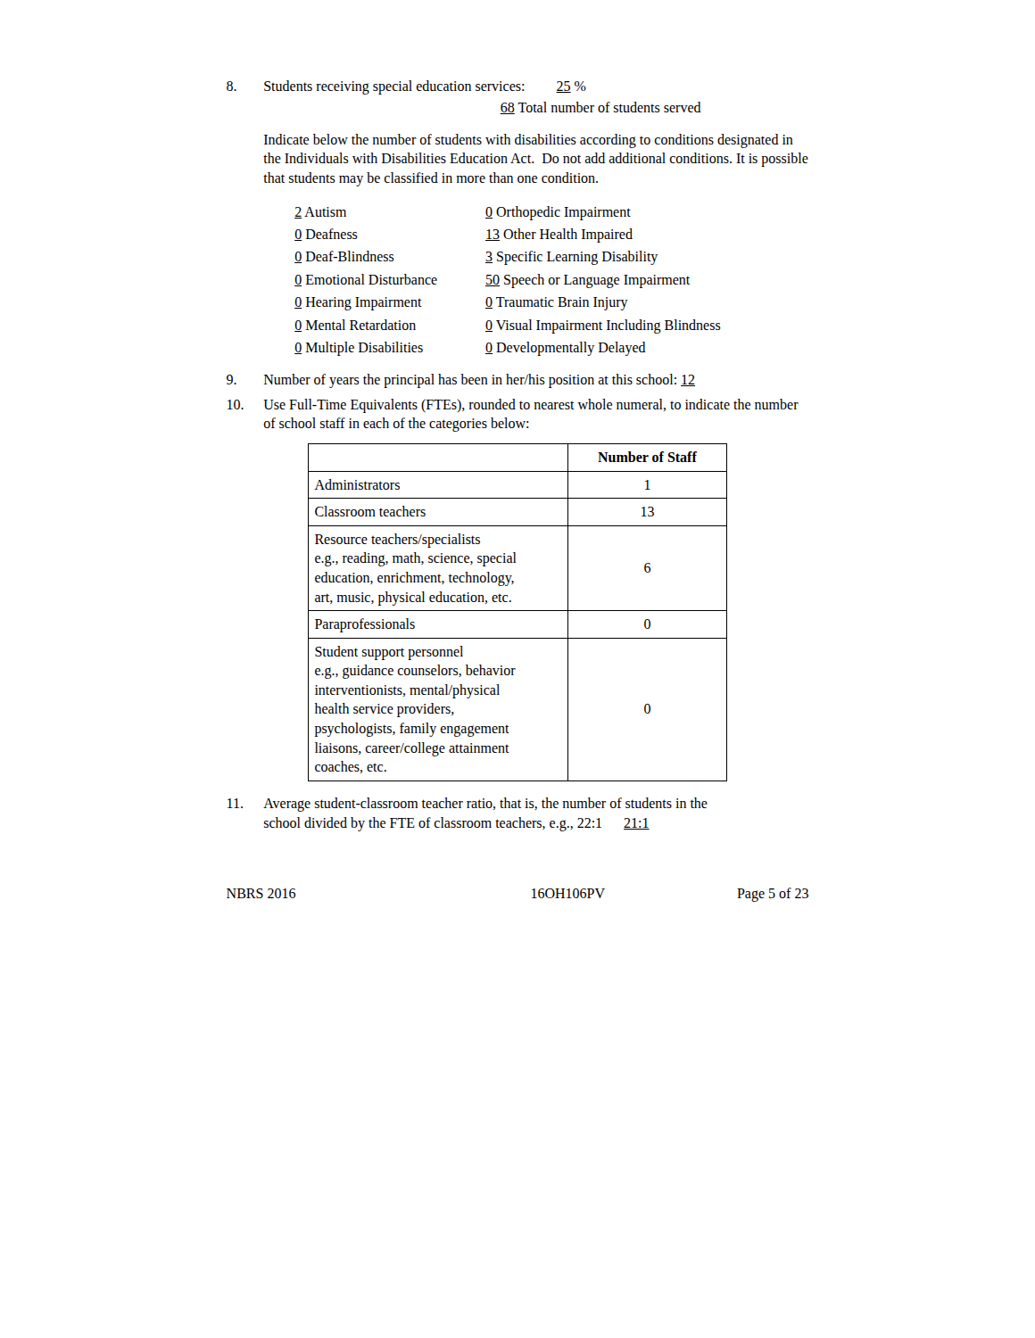8.
Students receiving special education services: 25 %
68 Total number of students served
Indicate below the number of students with disabilities according to conditions designated in the Individuals with Disabilities Education Act. Do not add additional conditions. It is possible that students may be classified in more than one condition.
| 2 Autism | 0 Orthopedic Impairment |
| 0 Deafness | 13 Other Health Impaired |
| 0 Deaf-Blindness | 3 Specific Learning Disability |
| 0 Emotional Disturbance | 50 Speech or Language Impairment |
| 0 Hearing Impairment | 0 Traumatic Brain Injury |
| 0 Mental Retardation | 0 Visual Impairment Including Blindness |
| 0 Multiple Disabilities | 0 Developmentally Delayed |
9.
Number of years the principal has been in her/his position at this school: 12
10.
Use Full-Time Equivalents (FTEs), rounded to nearest whole numeral, to indicate the number of school staff in each of the categories below:
| | Number of Staff |
| --- | --- |
| Administrators | 1 |
| Classroom teachers | 13 |
| Resource teachers/specialists e.g., reading, math, science, special education, enrichment, technology, art, music, physical education, etc. | 6 |
| Paraprofessionals | 0 |
| Student support personnel e.g., guidance counselors, behavior interventionists, mental/physical health service providers, psychologists, family engagement liaisons, career/college attainment coaches, etc. | 0 |
11.
Average student-classroom teacher ratio, that is, the number of students in the
school divided by the FTE of classroom teachers, e.g., 22:1 21:1
NBRS 2016
16OH106PV
Page 5 of 23